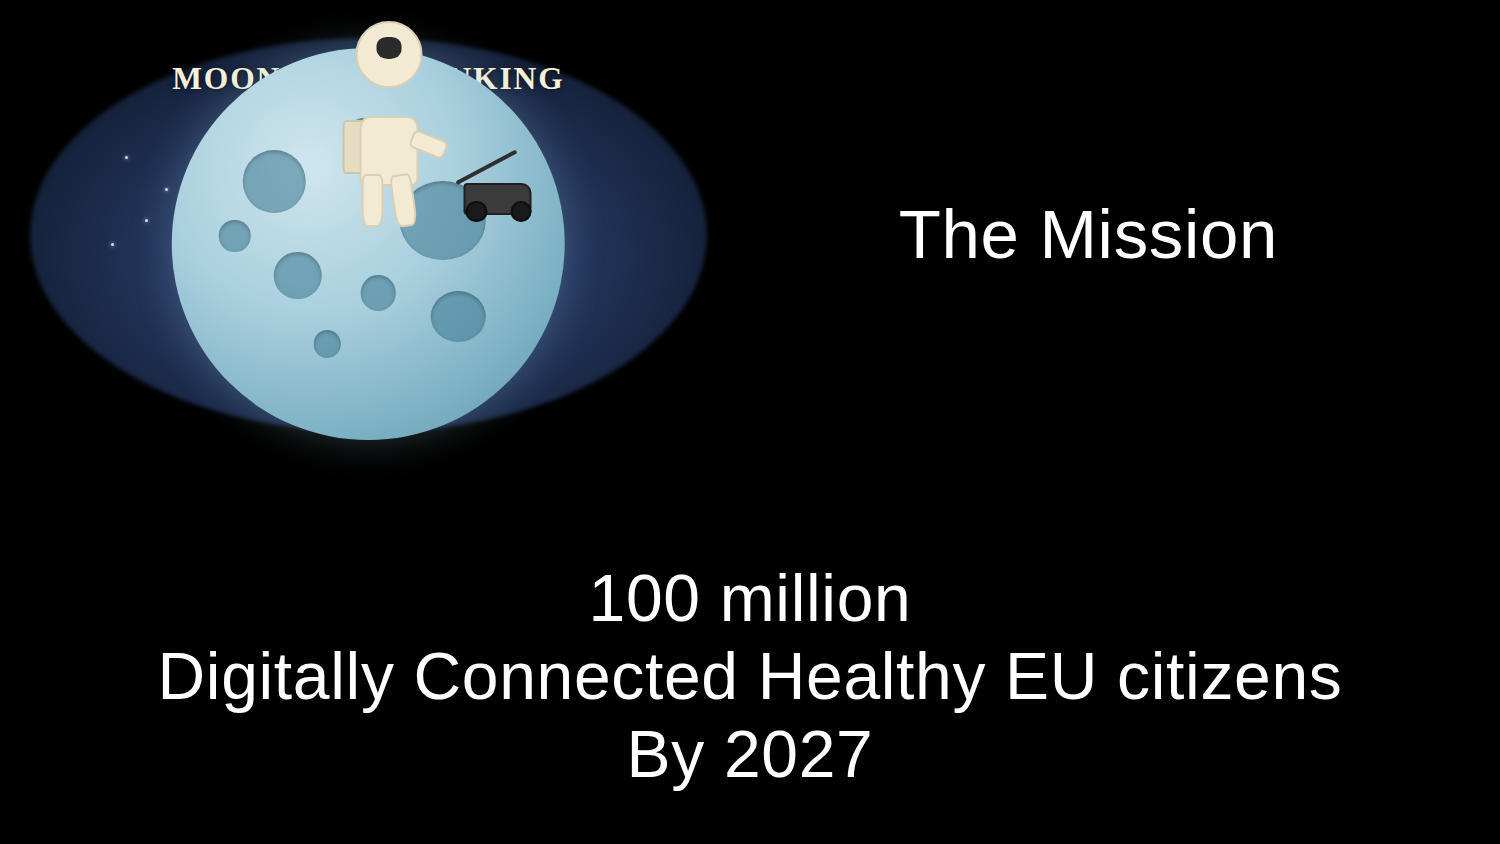MOONSHOT THINKING
The Mission
100 million
Digitally Connected Healthy EU citizens
By 2027